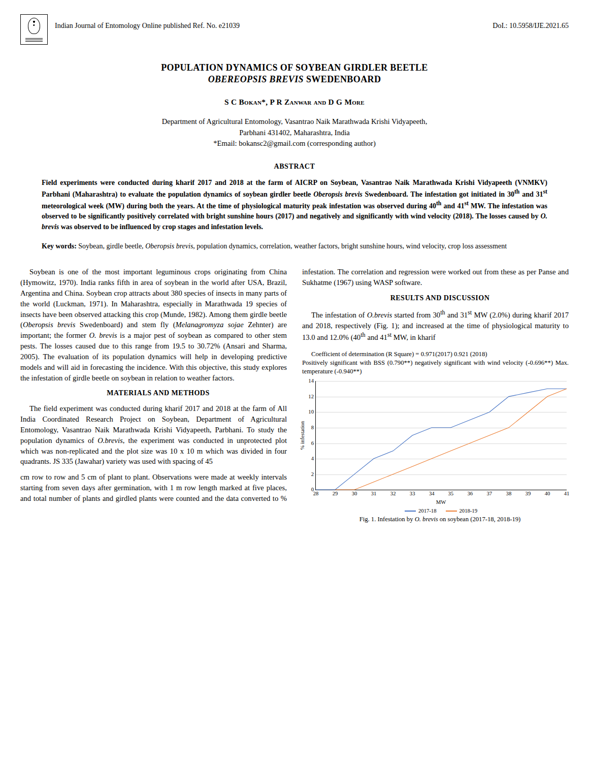Indian Journal of Entomology Online published Ref. No. e21039 DoI.: 10.5958/IJE.2021.65
POPULATION DYNAMICS OF SOYBEAN GIRDLER BEETLE
OBEREOPSIS BREVIS SWEDENBOARD
S C Bokan*, P R Zanwar and D G More
Department of Agricultural Entomology, Vasantrao Naik Marathwada Krishi Vidyapeeth,
Parbhani 431402, Maharashtra, India
*Email: bokansc2@gmail.com (corresponding author)
ABSTRACT
Field experiments were conducted during kharif 2017 and 2018 at the farm of AICRP on Soybean, Vasantrao Naik Marathwada Krishi Vidyapeeth (VNMKV) Parbhani (Maharashtra) to evaluate the population dynamics of soybean girdler beetle Oberopsis brevis Swedenboard. The infestation got initiated in 30th and 31st meteorological week (MW) during both the years. At the time of physiological maturity peak infestation was observed during 40th and 41st MW. The infestation was observed to be significantly positively correlated with bright sunshine hours (2017) and negatively and significantly with wind velocity (2018). The losses caused by O. brevis was observed to be influenced by crop stages and infestation levels.
Key words: Soybean, girdle beetle, Oberopsis brevis, population dynamics, correlation, weather factors, bright sunshine hours, wind velocity, crop loss assessment
Soybean is one of the most important leguminous crops originating from China (Hymowitz, 1970). India ranks fifth in area of soybean in the world after USA, Brazil, Argentina and China. Soybean crop attracts about 380 species of insects in many parts of the world (Luckman, 1971). In Maharashtra, especially in Marathwada 19 species of insects have been observed attacking this crop (Munde, 1982). Among them girdle beetle (Oberopsis brevis Swedenboard) and stem fly (Melanagromyza sojae Zehnter) are important; the former O. brevis is a major pest of soybean as compared to other stem pests. The losses caused due to this range from 19.5 to 30.72% (Ansari and Sharma, 2005). The evaluation of its population dynamics will help in developing predictive models and will aid in forecasting the incidence. With this objective, this study explores the infestation of girdle beetle on soybean in relation to weather factors.
MATERIALS AND METHODS
The field experiment was conducted during kharif 2017 and 2018 at the farm of All India Coordinated Research Project on Soybean, Department of Agricultural Entomology, Vasantrao Naik Marathwada Krishi Vidyapeeth, Parbhani. To study the population dynamics of O.brevis, the experiment was conducted in unprotected plot which was non-replicated and the plot size was 10 x 10 m which was divided in four quadrants. JS 335 (Jawahar) variety was used with spacing of 45
cm row to row and 5 cm of plant to plant. Observations were made at weekly intervals starting from seven days after germination, with 1 m row length marked at five places, and total number of plants and girdled plants were counted and the data converted to % infestation. The correlation and regression were worked out from these as per Panse and Sukhatme (1967) using WASP software.
RESULTS AND DISCUSSION
The infestation of O.brevis started from 30th and 31st MW (2.0%) during kharif 2017 and 2018, respectively (Fig. 1); and increased at the time of physiological maturity to 13.0 and 12.0% (40th and 41st MW, in kharif
Coefficient of determination (R Square) = 0.971(2017) 0.921 (2018)
Positively significant with BSS (0.790**) negatively significant with wind velocity (-0.696**) Max. temperature (-0.940**)
% infestation 14 12 10 8 6 4 2 0
28 29 30 31 32 33 34 35 36 37 38 39 40 41
MW
2017-18 2018-19
Fig. 1. Infestation by O. brevis on soybean (2017-18, 2018-19)